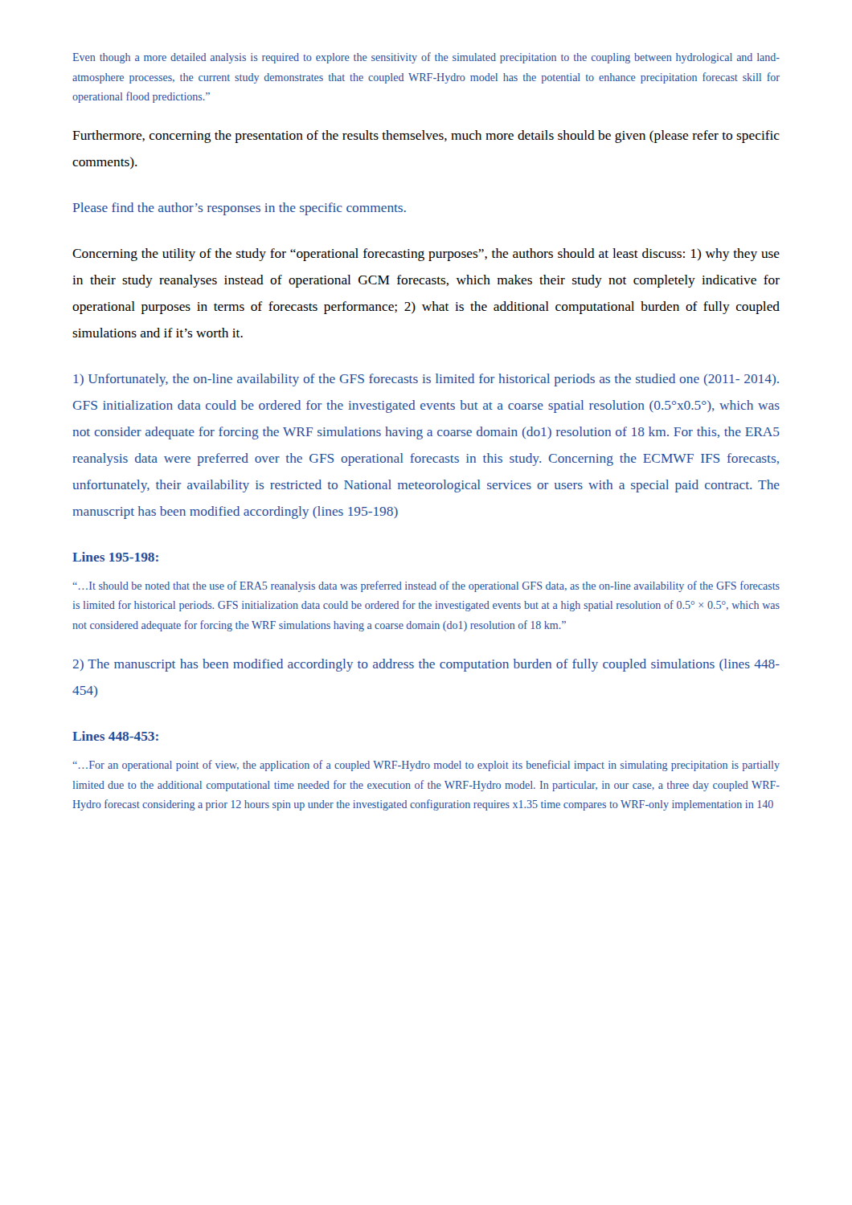Even though a more detailed analysis is required to explore the sensitivity of the simulated precipitation to the coupling between hydrological and land-atmosphere processes, the current study demonstrates that the coupled WRF-Hydro model has the potential to enhance precipitation forecast skill for operational flood predictions.”
Furthermore, concerning the presentation of the results themselves, much more details should be given (please refer to specific comments).
Please find the author’s responses in the specific comments.
Concerning the utility of the study for “operational forecasting purposes”, the authors should at least discuss: 1) why they use in their study reanalyses instead of operational GCM forecasts, which makes their study not completely indicative for operational purposes in terms of forecasts performance; 2) what is the additional computational burden of fully coupled simulations and if it’s worth it.
1) Unfortunately, the on-line availability of the GFS forecasts is limited for historical periods as the studied one (2011- 2014). GFS initialization data could be ordered for the investigated events but at a coarse spatial resolution (0.5°x0.5°), which was not consider adequate for forcing the WRF simulations having a coarse domain (do1) resolution of 18 km. For this, the ERA5 reanalysis data were preferred over the GFS operational forecasts in this study. Concerning the ECMWF IFS forecasts, unfortunately, their availability is restricted to National meteorological services or users with a special paid contract. The manuscript has been modified accordingly (lines 195-198)
Lines 195-198:
“…It should be noted that the use of ERA5 reanalysis data was preferred instead of the operational GFS data, as the on-line availability of the GFS forecasts is limited for historical periods. GFS initialization data could be ordered for the investigated events but at a high spatial resolution of 0.5° × 0.5°, which was not considered adequate for forcing the WRF simulations having a coarse domain (do1) resolution of 18 km.”
2) The manuscript has been modified accordingly to address the computation burden of fully coupled simulations (lines 448-454)
Lines 448-453:
“…For an operational point of view, the application of a coupled WRF-Hydro model to exploit its beneficial impact in simulating precipitation is partially limited due to the additional computational time needed for the execution of the WRF-Hydro model. In particular, in our case, a three day coupled WRF-Hydro forecast considering a prior 12 hours spin up under the investigated configuration requires x1.35 time compares to WRF-only implementation in 140